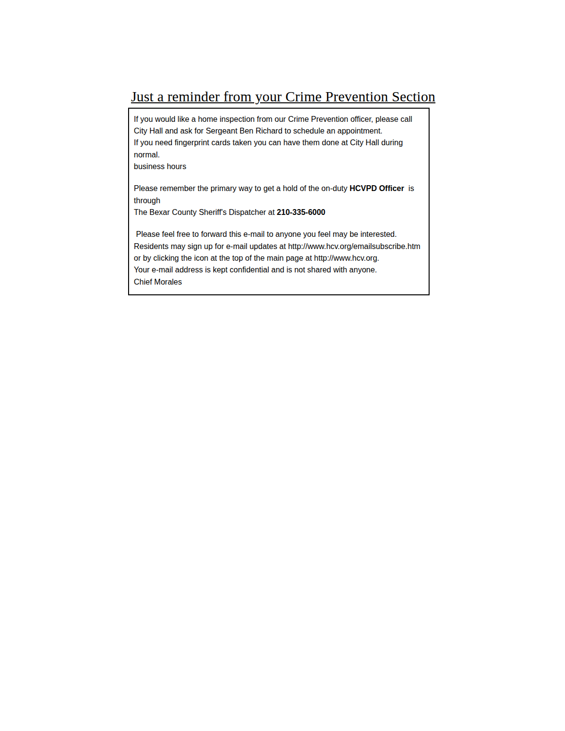Just a reminder from your Crime Prevention Section
If you would like a home inspection from our Crime Prevention officer, please call
City Hall and ask for Sergeant Ben Richard to schedule an appointment.
If you need fingerprint cards taken you can have them done at City Hall during normal.
business hours
Please remember the primary way to get a hold of the on-duty HCVPD Officer is through
The Bexar County Sheriff's Dispatcher at 210-335-6000
Please feel free to forward this e-mail to anyone you feel may be interested.
Residents may sign up for e-mail updates at http://www.hcv.org/emailsubscribe.htm
or by clicking the icon at the top of the main page at http://www.hcv.org.
Your e-mail address is kept confidential and is not shared with anyone.
Chief Morales